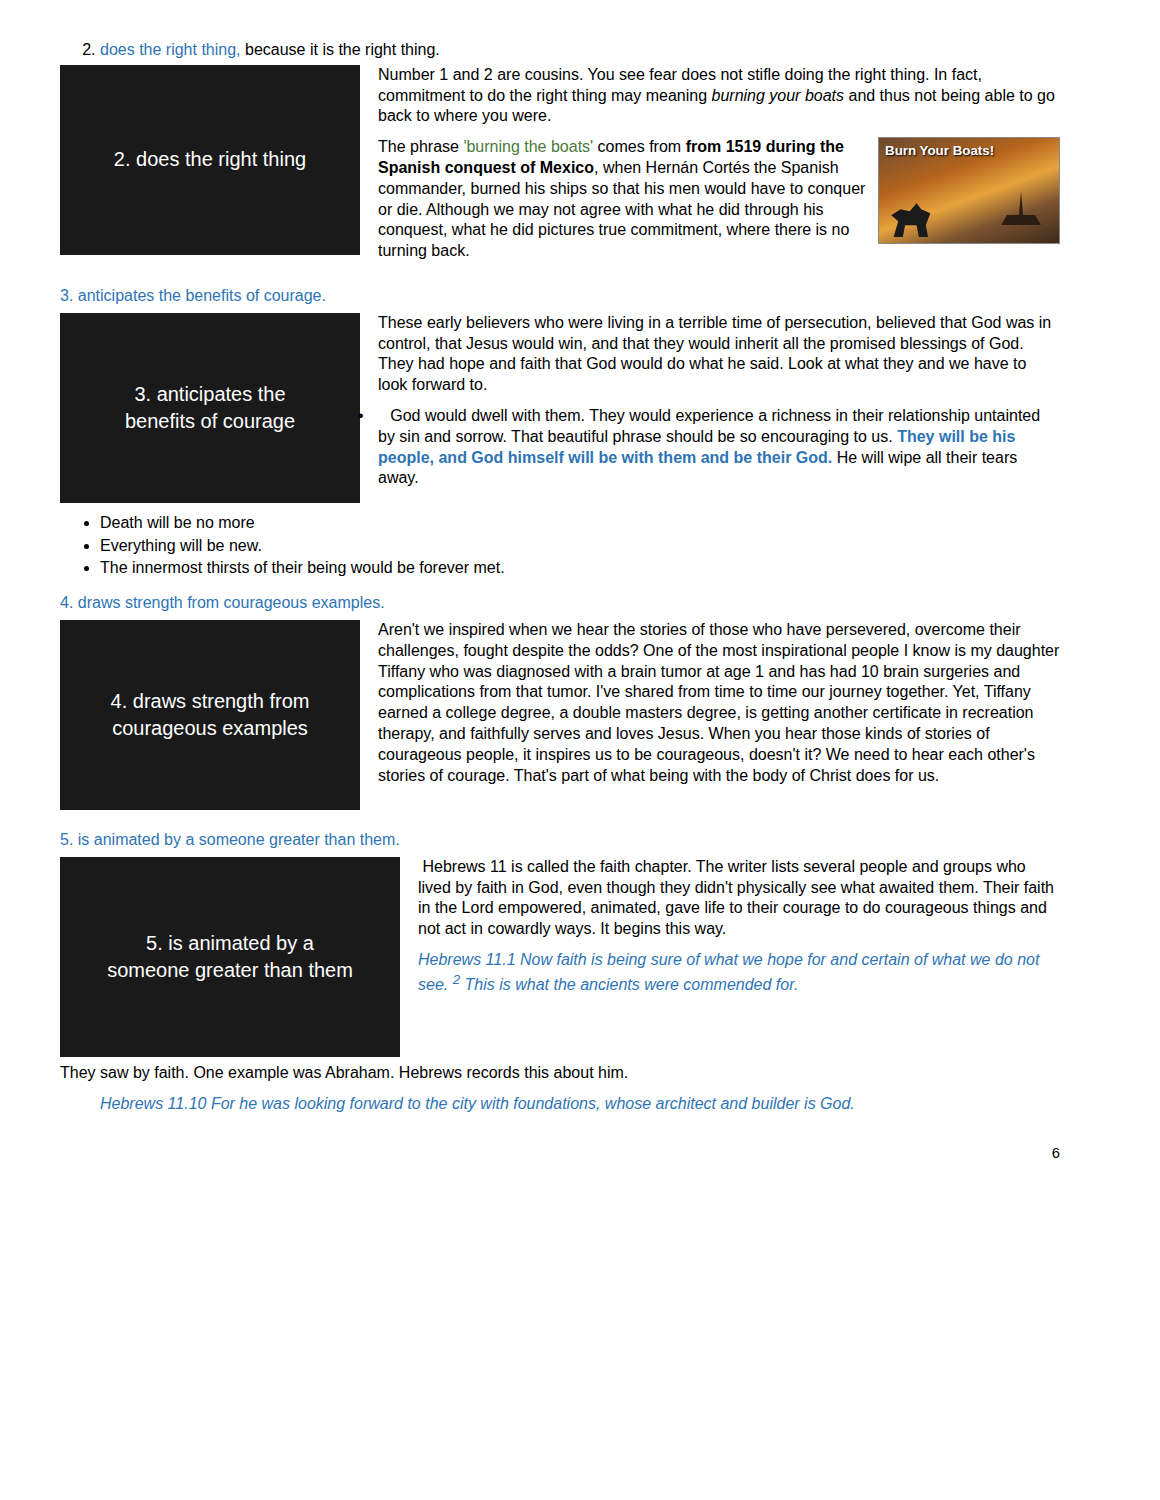does the right thing, because it is the right thing.
2. does the right thing
Number 1 and 2 are cousins. You see fear does not stifle doing the right thing. In fact, commitment to do the right thing may meaning burning your boats and thus not being able to go back to where you were.
Burn Your Boats!
The phrase 'burning the boats' comes from from 1519 during the Spanish conquest of Mexico, when Hernán Cortés the Spanish commander, burned his ships so that his men would have to conquer or die. Although we may not agree with what he did through his conquest, what he did pictures true commitment, where there is no turning back.
3. anticipates the benefits of courage.
3. anticipates the
benefits of courage
These early believers who were living in a terrible time of persecution, believed that God was in control, that Jesus would win, and that they would inherit all the promised blessings of God. They had hope and faith that God would do what he said. Look at what they and we have to look forward to.
• God would dwell with them. They would experience a richness in their relationship untainted by sin and sorrow. That beautiful phrase should be so encouraging to us. They will be his people, and God himself will be with them and be their God. He will wipe all their tears away.
Death will be no more
Everything will be new.
The innermost thirsts of their being would be forever met.
4. draws strength from courageous examples.
4. draws strength from
courageous examples
Aren't we inspired when we hear the stories of those who have persevered, overcome their challenges, fought despite the odds? One of the most inspirational people I know is my daughter Tiffany who was diagnosed with a brain tumor at age 1 and has had 10 brain surgeries and complications from that tumor. I've shared from time to time our journey together. Yet, Tiffany earned a college degree, a double masters degree, is getting another certificate in recreation therapy, and faithfully serves and loves Jesus. When you hear those kinds of stories of courageous people, it inspires us to be courageous, doesn't it? We need to hear each other's stories of courage. That's part of what being with the body of Christ does for us.
5. is animated by a someone greater than them.
5. is animated by a
someone greater than them
Hebrews 11 is called the faith chapter. The writer lists several people and groups who lived by faith in God, even though they didn't physically see what awaited them. Their faith in the Lord empowered, animated, gave life to their courage to do courageous things and not act in cowardly ways. It begins this way.
Hebrews 11.1 Now faith is being sure of what we hope for and certain of what we do not see. 2 This is what the ancients were commended for.
They saw by faith. One example was Abraham. Hebrews records this about him.
Hebrews 11.10 For he was looking forward to the city with foundations, whose architect and builder is God.
6